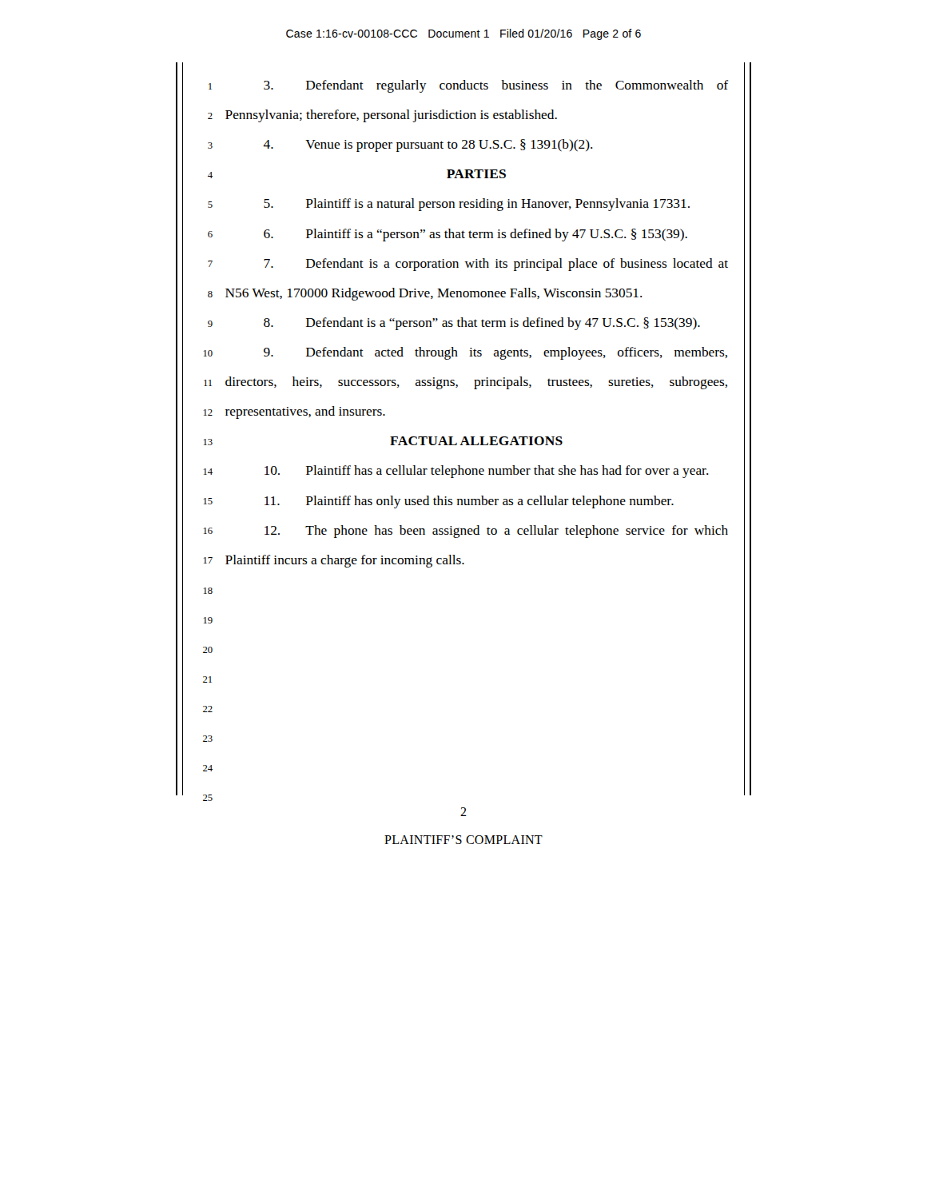Case 1:16-cv-00108-CCC Document 1 Filed 01/20/16 Page 2 of 6
1
2
3
4
5
6
7
8
9
10
11
12
13
14
15
16
17
18
19
20
21
22
23
24
25
3. Defendant regularly conducts business in the Commonwealth of Pennsylvania; therefore, personal jurisdiction is established.
4. Venue is proper pursuant to 28 U.S.C. § 1391(b)(2).
PARTIES
5. Plaintiff is a natural person residing in Hanover, Pennsylvania 17331.
6. Plaintiff is a “person” as that term is defined by 47 U.S.C. § 153(39).
7. Defendant is a corporation with its principal place of business located at N56 West, 170000 Ridgewood Drive, Menomonee Falls, Wisconsin 53051.
8. Defendant is a “person” as that term is defined by 47 U.S.C. § 153(39).
9. Defendant acted through its agents, employees, officers, members, directors, heirs, successors, assigns, principals, trustees, sureties, subrogees, representatives, and insurers.
FACTUAL ALLEGATIONS
10. Plaintiff has a cellular telephone number that she has had for over a year.
11. Plaintiff has only used this number as a cellular telephone number.
12. The phone has been assigned to a cellular telephone service for which Plaintiff incurs a charge for incoming calls.
2
PLAINTIFF’S COMPLAINT